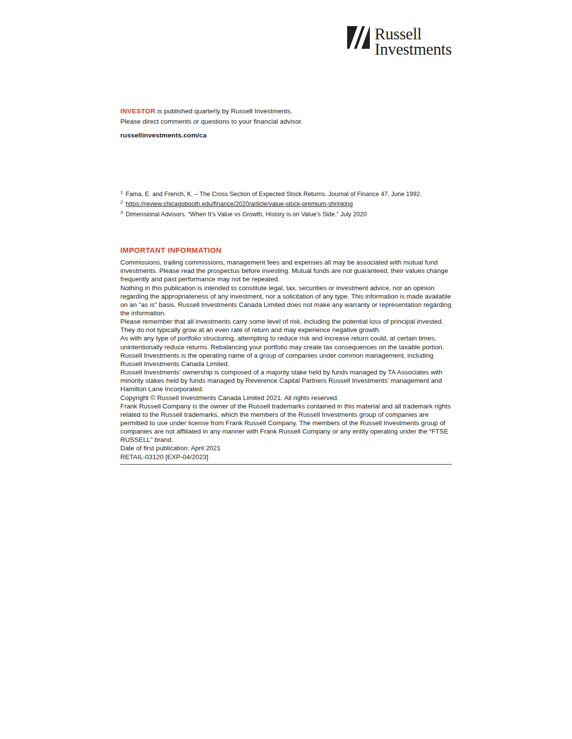Russell Investments
INVESTOR is published quarterly by Russell Investments.
Please direct comments or questions to your financial advisor.
russellinvestments.com/ca
1 Fama, E. and French, K. – The Cross Section of Expected Stock Returns. Journal of Finance 47, June 1992.
2 https://review.chicagobooth.edu/finance/2020/article/value-stock-premium-shrinking
3 Dimensional Advisors. “When It’s Value vs Growth, History is on Value’s Side.” July 2020
Important information
Commissions, trailing commissions, management fees and expenses all may be associated with mutual fund investments. Please read the prospectus before investing. Mutual funds are not guaranteed, their values change frequently and past performance may not be repeated.
Nothing in this publication is intended to constitute legal, tax, securities or investment advice, nor an opinion regarding the appropriateness of any investment, nor a solicitation of any type. This information is made available on an "as is" basis. Russell Investments Canada Limited does not make any warranty or representation regarding the information.
Please remember that all investments carry some level of risk, including the potential loss of principal invested. They do not typically grow at an even rate of return and may experience negative growth.
As with any type of portfolio structuring, attempting to reduce risk and increase return could, at certain times, unintentionally reduce returns. Rebalancing your portfolio may create tax consequences on the taxable portion.
Russell Investments is the operating name of a group of companies under common management, including Russell Investments Canada Limited.
Russell Investments’ ownership is composed of a majority stake held by funds managed by TA Associates with minority stakes held by funds managed by Reverence Capital Partners Russell Investments’ management and Hamilton Lane Incorporated.
Copyright © Russell Investments Canada Limited 2021. All rights reserved.
Frank Russell Company is the owner of the Russell trademarks contained in this material and all trademark rights related to the Russell trademarks, which the members of the Russell Investments group of companies are permitted to use under license from Frank Russell Company. The members of the Russell Investments group of companies are not affiliated in any manner with Frank Russell Company or any entity operating under the “FTSE RUSSELL” brand.
Date of first publication: April 2021
RETAIL-03120 [EXP-04/2023]